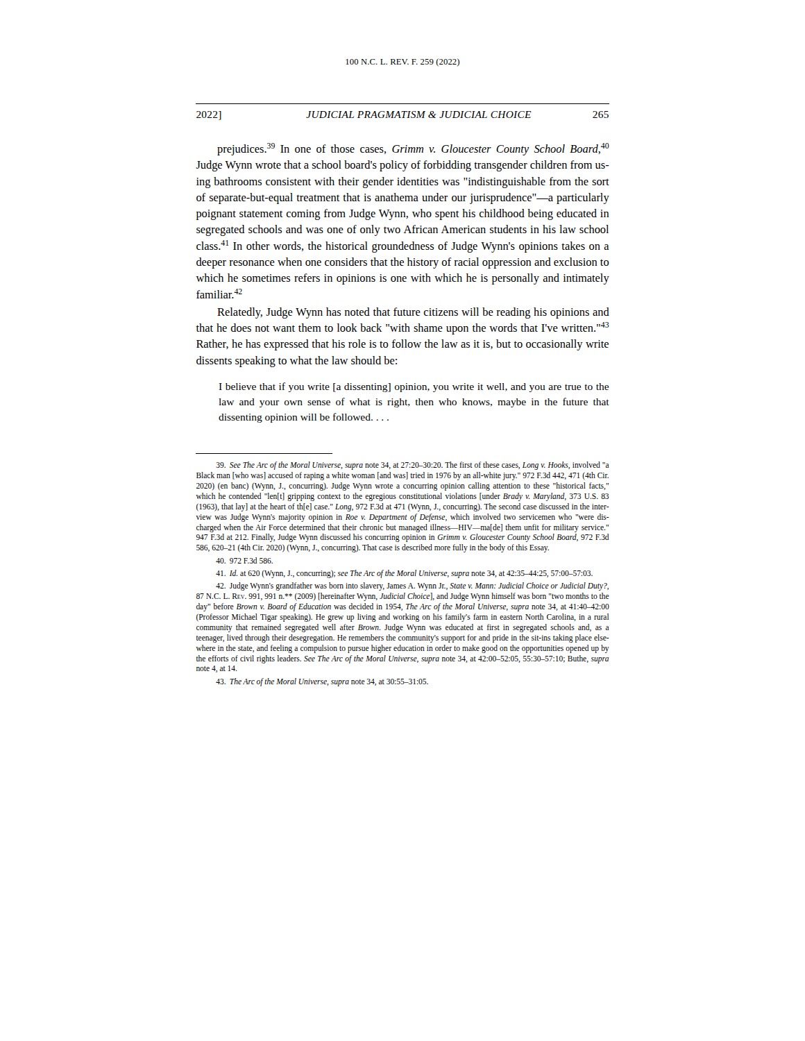100 N.C. L. REV. F. 259 (2022)
2022] Judicial Pragmatism & Judicial Choice 265
prejudices.39 In one of those cases, Grimm v. Gloucester County School Board,40 Judge Wynn wrote that a school board's policy of forbidding transgender children from using bathrooms consistent with their gender identities was "indistinguishable from the sort of separate-but-equal treatment that is anathema under our jurisprudence"—a particularly poignant statement coming from Judge Wynn, who spent his childhood being educated in segregated schools and was one of only two African American students in his law school class.41 In other words, the historical groundedness of Judge Wynn's opinions takes on a deeper resonance when one considers that the history of racial oppression and exclusion to which he sometimes refers in opinions is one with which he is personally and intimately familiar.42
Relatedly, Judge Wynn has noted that future citizens will be reading his opinions and that he does not want them to look back "with shame upon the words that I've written."43 Rather, he has expressed that his role is to follow the law as it is, but to occasionally write dissents speaking to what the law should be:
I believe that if you write [a dissenting] opinion, you write it well, and you are true to the law and your own sense of what is right, then who knows, maybe in the future that dissenting opinion will be followed. . . .
39. See The Arc of the Moral Universe, supra note 34, at 27:20–30:20. The first of these cases, Long v. Hooks, involved "a Black man [who was] accused of raping a white woman [and was] tried in 1976 by an all-white jury." 972 F.3d 442, 471 (4th Cir. 2020) (en banc) (Wynn, J., concurring). Judge Wynn wrote a concurring opinion calling attention to these "historical facts," which he contended "len[t] gripping context to the egregious constitutional violations [under Brady v. Maryland, 373 U.S. 83 (1963), that lay] at the heart of th[e] case." Long, 972 F.3d at 471 (Wynn, J., concurring). The second case discussed in the interview was Judge Wynn's majority opinion in Roe v. Department of Defense, which involved two servicemen who "were discharged when the Air Force determined that their chronic but managed illness—HIV—ma[de] them unfit for military service." 947 F.3d at 212. Finally, Judge Wynn discussed his concurring opinion in Grimm v. Gloucester County School Board, 972 F.3d 586, 620–21 (4th Cir. 2020) (Wynn, J., concurring). That case is described more fully in the body of this Essay.
40. 972 F.3d 586.
41. Id. at 620 (Wynn, J., concurring); see The Arc of the Moral Universe, supra note 34, at 42:35–44:25, 57:00–57:03.
42. Judge Wynn's grandfather was born into slavery, James A. Wynn Jr., State v. Mann: Judicial Choice or Judicial Duty?, 87 N.C. L. Rev. 991, 991 n.** (2009) [hereinafter Wynn, Judicial Choice], and Judge Wynn himself was born "two months to the day" before Brown v. Board of Education was decided in 1954, The Arc of the Moral Universe, supra note 34, at 41:40–42:00 (Professor Michael Tigar speaking). He grew up living and working on his family's farm in eastern North Carolina, in a rural community that remained segregated well after Brown. Judge Wynn was educated at first in segregated schools and, as a teenager, lived through their desegregation. He remembers the community's support for and pride in the sit-ins taking place elsewhere in the state, and feeling a compulsion to pursue higher education in order to make good on the opportunities opened up by the efforts of civil rights leaders. See The Arc of the Moral Universe, supra note 34, at 42:00–52:05, 55:30–57:10; Buthe, supra note 4, at 14.
43. The Arc of the Moral Universe, supra note 34, at 30:55–31:05.